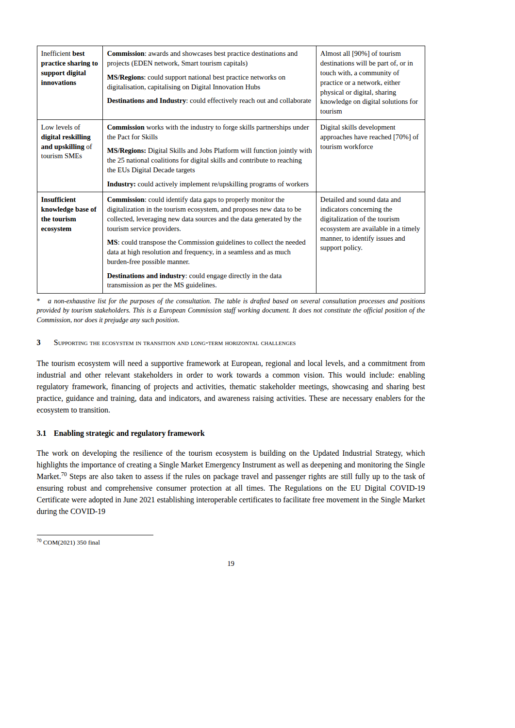| Inefficient best practice sharing to support digital innovations | Commission : awards and showcases best practice destinations and projects (EDEN network, Smart tourism capitals) MS/Regions : could support national best practice networks on digitalisation, capitalising on Digital Innovation Hubs Destinations and Industry : could effectively reach out and collaborate | Almost all [90%] of tourism destinations will be part of, or in touch with, a community of practice or a network, either physical or digital, sharing knowledge on digital solutions for tourism |
| Low levels of digital reskilling and upskilling of tourism SMEs | Commission works with the industry to forge skills partnerships under the Pact for Skills MS/Regions: Digital Skills and Jobs Platform will function jointly with the 25 national coalitions for digital skills and contribute to reaching the EUs Digital Decade targets Industry: could actively implement re/upskilling programs of workers | Digital skills development approaches have reached [70%] of tourism workforce |
| Insufficient knowledge base of the tourism ecosystem | Commission : could identify data gaps to properly monitor the digitalization in the tourism ecosystem, and proposes new data to be collected, leveraging new data sources and the data generated by the tourism service providers. MS : could transpose the Commission guidelines to collect the needed data at high resolution and frequency, in a seamless and as much burden-free possible manner. Destinations and industry : could engage directly in the data transmission as per the MS guidelines. | Detailed and sound data and indicators concerning the digitalization of the tourism ecosystem are available in a timely manner, to identify issues and support policy. |
* a non-exhaustive list for the purposes of the consultation. The table is drafted based on several consultation processes and positions provided by tourism stakeholders. This is a European Commission staff working document. It does not constitute the official position of the Commission, nor does it prejudge any such position.
3 Supporting the ecosystem in transition and long-term horizontal challenges
The tourism ecosystem will need a supportive framework at European, regional and local levels, and a commitment from industrial and other relevant stakeholders in order to work towards a common vision. This would include: enabling regulatory framework, financing of projects and activities, thematic stakeholder meetings, showcasing and sharing best practice, guidance and training, data and indicators, and awareness raising activities. These are necessary enablers for the ecosystem to transition.
3.1 Enabling strategic and regulatory framework
The work on developing the resilience of the tourism ecosystem is building on the Updated Industrial Strategy, which highlights the importance of creating a Single Market Emergency Instrument as well as deepening and monitoring the Single Market.70 Steps are also taken to assess if the rules on package travel and passenger rights are still fully up to the task of ensuring robust and comprehensive consumer protection at all times. The Regulations on the EU Digital COVID-19 Certificate were adopted in June 2021 establishing interoperable certificates to facilitate free movement in the Single Market during the COVID-19
70 COM(2021) 350 final
19